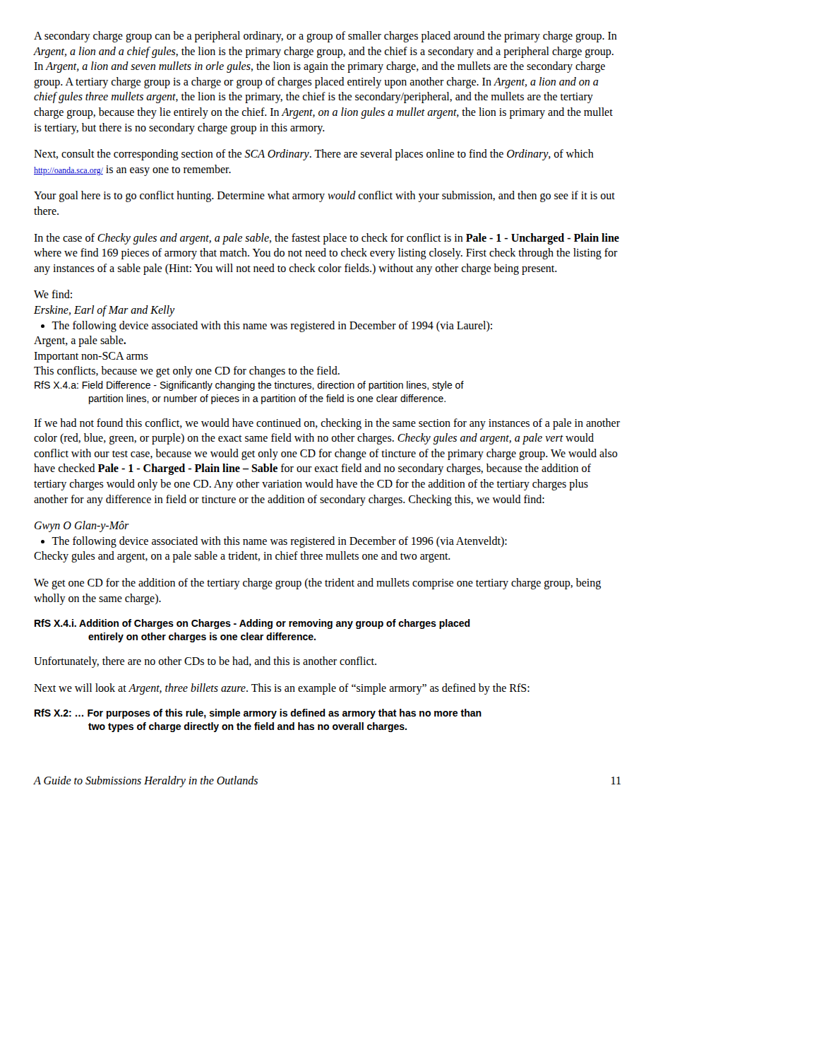A secondary charge group can be a peripheral ordinary, or a group of smaller charges placed around the primary charge group. In Argent, a lion and a chief gules, the lion is the primary charge group, and the chief is a secondary and a peripheral charge group. In Argent, a lion and seven mullets in orle gules, the lion is again the primary charge, and the mullets are the secondary charge group. A tertiary charge group is a charge or group of charges placed entirely upon another charge. In Argent, a lion and on a chief gules three mullets argent, the lion is the primary, the chief is the secondary/peripheral, and the mullets are the tertiary charge group, because they lie entirely on the chief. In Argent, on a lion gules a mullet argent, the lion is primary and the mullet is tertiary, but there is no secondary charge group in this armory.
Next, consult the corresponding section of the SCA Ordinary. There are several places online to find the Ordinary, of which http://oanda.sca.org/ is an easy one to remember.
Your goal here is to go conflict hunting. Determine what armory would conflict with your submission, and then go see if it is out there.
In the case of Checky gules and argent, a pale sable, the fastest place to check for conflict is in Pale - 1 - Uncharged - Plain line where we find 169 pieces of armory that match. You do not need to check every listing closely. First check through the listing for any instances of a sable pale (Hint: You will not need to check color fields.) without any other charge being present.
We find:
Erskine, Earl of Mar and Kelly
The following device associated with this name was registered in December of 1994 (via Laurel):
Argent, a pale sable.
Important non-SCA arms
This conflicts, because we get only one CD for changes to the field.
RfS X.4.a: Field Difference - Significantly changing the tinctures, direction of partition lines, style of partition lines, or number of pieces in a partition of the field is one clear difference.
If we had not found this conflict, we would have continued on, checking in the same section for any instances of a pale in another color (red, blue, green, or purple) on the exact same field with no other charges. Checky gules and argent, a pale vert would conflict with our test case, because we would get only one CD for change of tincture of the primary charge group. We would also have checked Pale - 1 - Charged - Plain line – Sable for our exact field and no secondary charges, because the addition of tertiary charges would only be one CD. Any other variation would have the CD for the addition of the tertiary charges plus another for any difference in field or tincture or the addition of secondary charges. Checking this, we would find:
Gwyn O Glan-y-Môr
The following device associated with this name was registered in December of 1996 (via Atenveldt):
Checky gules and argent, on a pale sable a trident, in chief three mullets one and two argent.
We get one CD for the addition of the tertiary charge group (the trident and mullets comprise one tertiary charge group, being wholly on the same charge).
RfS X.4.i. Addition of Charges on Charges - Adding or removing any group of charges placed entirely on other charges is one clear difference.
Unfortunately, there are no other CDs to be had, and this is another conflict.
Next we will look at Argent, three billets azure. This is an example of “simple armory” as defined by the RfS:
RfS X.2: … For purposes of this rule, simple armory is defined as armory that has no more than two types of charge directly on the field and has no overall charges.
A Guide to Submissions Heraldry in the Outlands 11